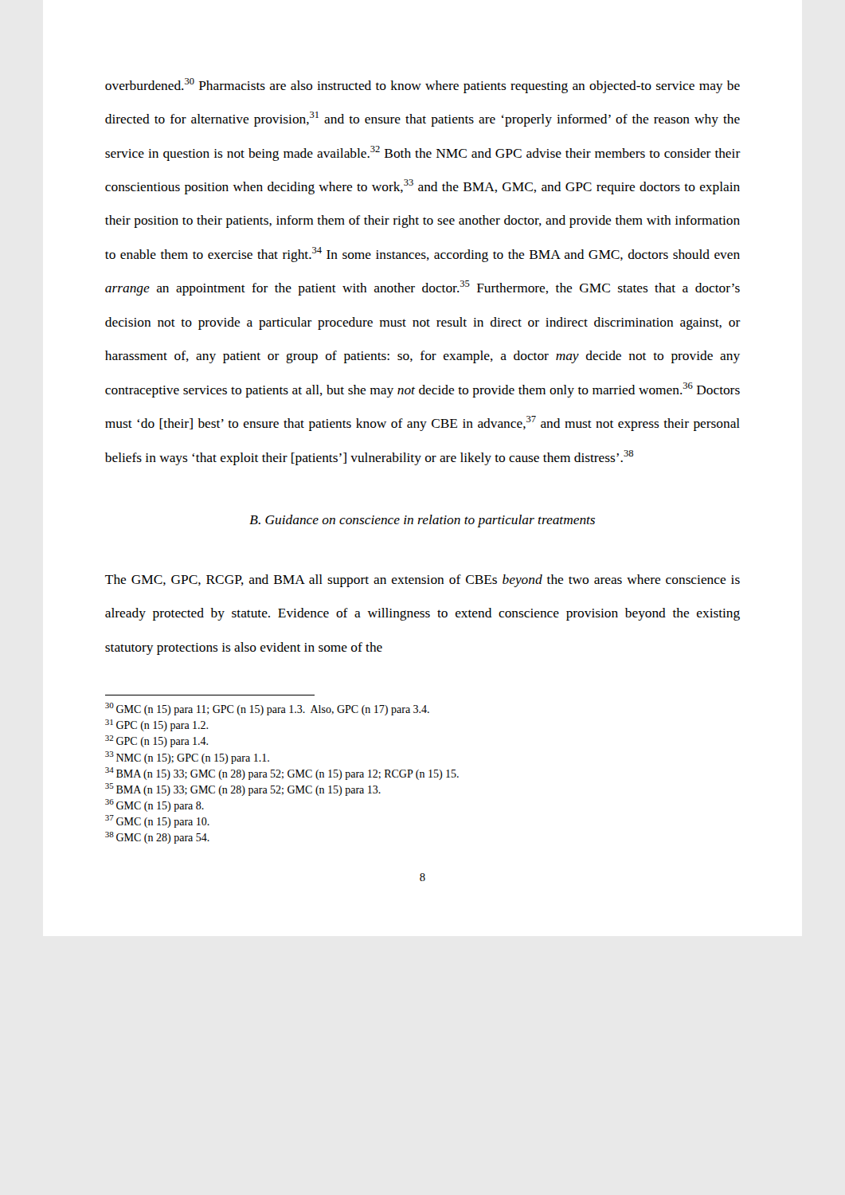overburdened.30 Pharmacists are also instructed to know where patients requesting an objected-to service may be directed to for alternative provision,31 and to ensure that patients are ‘properly informed’ of the reason why the service in question is not being made available.32 Both the NMC and GPC advise their members to consider their conscientious position when deciding where to work,33 and the BMA, GMC, and GPC require doctors to explain their position to their patients, inform them of their right to see another doctor, and provide them with information to enable them to exercise that right.34 In some instances, according to the BMA and GMC, doctors should even arrange an appointment for the patient with another doctor.35 Furthermore, the GMC states that a doctor’s decision not to provide a particular procedure must not result in direct or indirect discrimination against, or harassment of, any patient or group of patients: so, for example, a doctor may decide not to provide any contraceptive services to patients at all, but she may not decide to provide them only to married women.36 Doctors must ‘do [their] best’ to ensure that patients know of any CBE in advance,37 and must not express their personal beliefs in ways ‘that exploit their [patients’] vulnerability or are likely to cause them distress’.38
B. Guidance on conscience in relation to particular treatments
The GMC, GPC, RCGP, and BMA all support an extension of CBEs beyond the two areas where conscience is already protected by statute. Evidence of a willingness to extend conscience provision beyond the existing statutory protections is also evident in some of the
30GMC (n 15) para 11; GPC (n 15) para 1.3. Also, GPC (n 17) para 3.4.
31GPC (n 15) para 1.2.
32GPC (n 15) para 1.4.
33NMC (n 15); GPC (n 15) para 1.1.
34BMA (n 15) 33; GMC (n 28) para 52; GMC (n 15) para 12; RCGP (n 15) 15.
35BMA (n 15) 33; GMC (n 28) para 52; GMC (n 15) para 13.
36GMC (n 15) para 8.
37GMC (n 15) para 10.
38GMC (n 28) para 54.
8